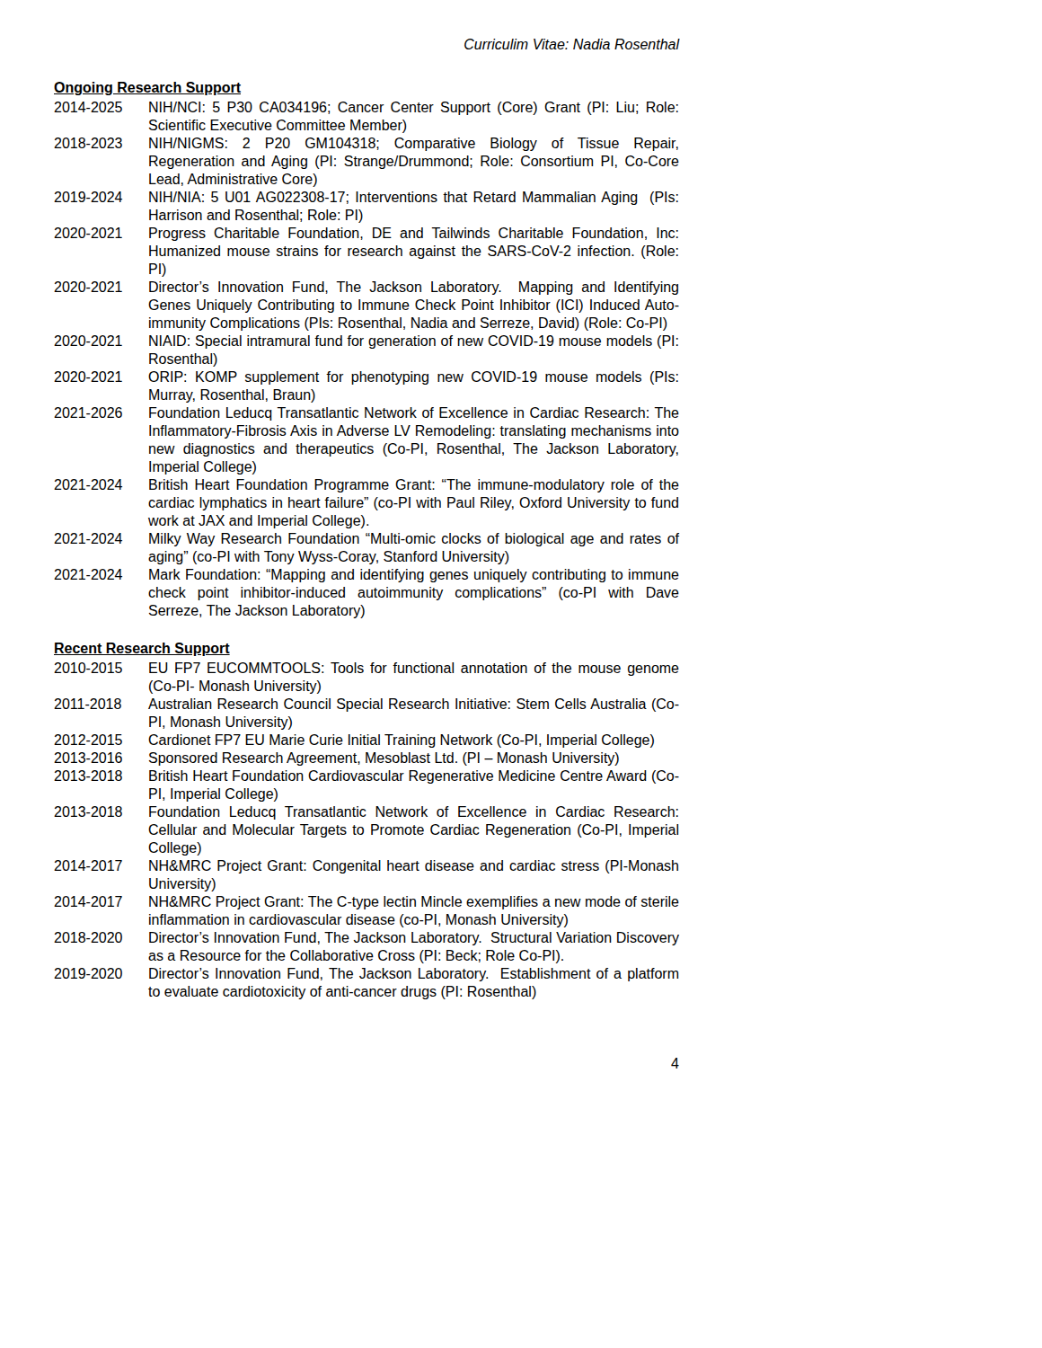Curriculim Vitae: Nadia Rosenthal
Ongoing Research Support
| 2014-2025 | NIH/NCI: 5 P30 CA034196; Cancer Center Support (Core) Grant (PI: Liu; Role: Scientific Executive Committee Member) |
| 2018-2023 | NIH/NIGMS: 2 P20 GM104318; Comparative Biology of Tissue Repair, Regeneration and Aging (PI: Strange/Drummond; Role: Consortium PI, Co-Core Lead, Administrative Core) |
| 2019-2024 | NIH/NIA: 5 U01 AG022308-17; Interventions that Retard Mammalian Aging (PIs: Harrison and Rosenthal; Role: PI) |
| 2020-2021 | Progress Charitable Foundation, DE and Tailwinds Charitable Foundation, Inc: Humanized mouse strains for research against the SARS-CoV-2 infection. (Role: PI) |
| 2020-2021 | Director’s Innovation Fund, The Jackson Laboratory. Mapping and Identifying Genes Uniquely Contributing to Immune Check Point Inhibitor (ICI) Induced Auto-immunity Complications (PIs: Rosenthal, Nadia and Serreze, David) (Role: Co-PI) |
| 2020-2021 | NIAID: Special intramural fund for generation of new COVID-19 mouse models (PI: Rosenthal) |
| 2020-2021 | ORIP: KOMP supplement for phenotyping new COVID-19 mouse models (PIs: Murray, Rosenthal, Braun) |
| 2021-2026 | Foundation Leducq Transatlantic Network of Excellence in Cardiac Research: The Inflammatory-Fibrosis Axis in Adverse LV Remodeling: translating mechanisms into new diagnostics and therapeutics (Co-PI, Rosenthal, The Jackson Laboratory, Imperial College) |
| 2021-2024 | British Heart Foundation Programme Grant: “The immune-modulatory role of the cardiac lymphatics in heart failure” (co-PI with Paul Riley, Oxford University to fund work at JAX and Imperial College). |
| 2021-2024 | Milky Way Research Foundation “Multi-omic clocks of biological age and rates of aging” (co-PI with Tony Wyss-Coray, Stanford University) |
| 2021-2024 | Mark Foundation: “Mapping and identifying genes uniquely contributing to immune check point inhibitor-induced autoimmunity complications” (co-PI with Dave Serreze, The Jackson Laboratory) |
Recent Research Support
| 2010-2015 | EU FP7 EUCOMMTOOLS: Tools for functional annotation of the mouse genome (Co-PI- Monash University) |
| 2011-2018 | Australian Research Council Special Research Initiative: Stem Cells Australia (Co-PI, Monash University) |
| 2012-2015 | Cardionet FP7 EU Marie Curie Initial Training Network (Co-PI, Imperial College) |
| 2013-2016 | Sponsored Research Agreement, Mesoblast Ltd. (PI – Monash University) |
| 2013-2018 | British Heart Foundation Cardiovascular Regenerative Medicine Centre Award (Co-PI, Imperial College) |
| 2013-2018 | Foundation Leducq Transatlantic Network of Excellence in Cardiac Research: Cellular and Molecular Targets to Promote Cardiac Regeneration (Co-PI, Imperial College) |
| 2014-2017 | NH&MRC Project Grant: Congenital heart disease and cardiac stress (PI-Monash University) |
| 2014-2017 | NH&MRC Project Grant: The C-type lectin Mincle exemplifies a new mode of sterile inflammation in cardiovascular disease (co-PI, Monash University) |
| 2018-2020 | Director’s Innovation Fund, The Jackson Laboratory. Structural Variation Discovery as a Resource for the Collaborative Cross (PI: Beck; Role Co-PI). |
| 2019-2020 | Director’s Innovation Fund, The Jackson Laboratory. Establishment of a platform to evaluate cardiotoxicity of anti-cancer drugs (PI: Rosenthal) |
4